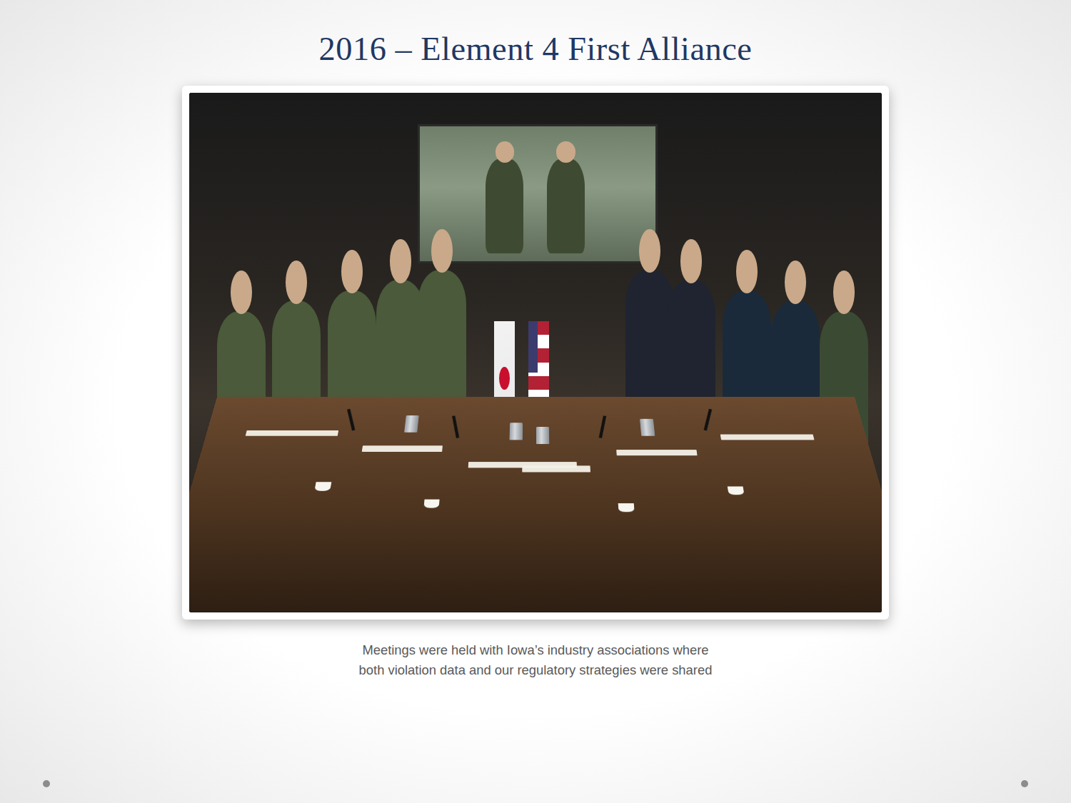2016 – Element 4 First Alliance
Meetings were held with Iowa’s industry associations where
both violation data and our regulatory strategies were shared